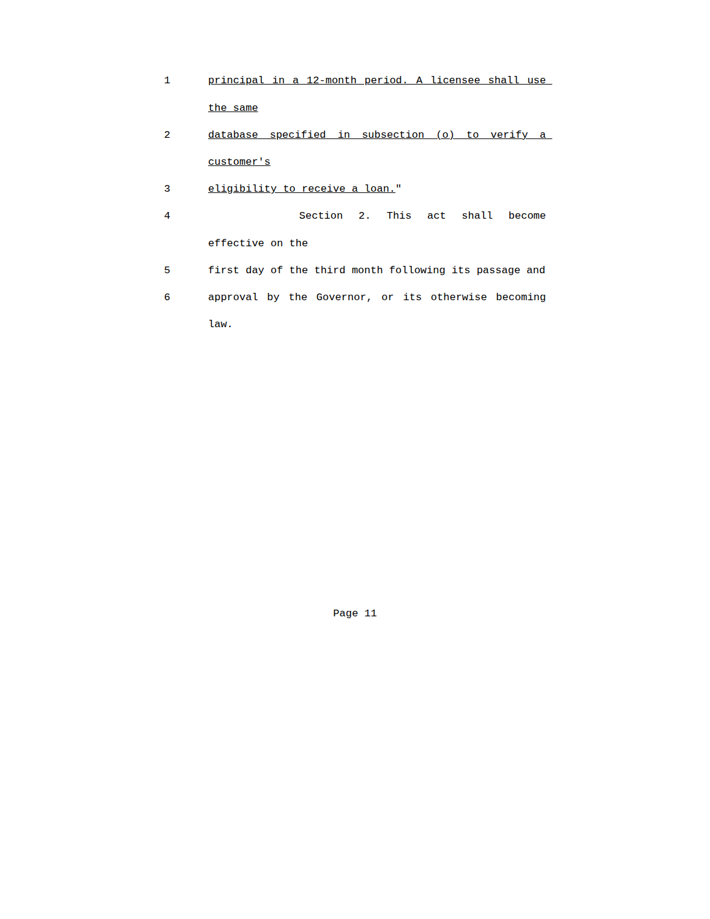| 1 | principal in a 12-month period. A licensee shall use the same |
| 2 | database specified in subsection (o) to verify a customer's |
| 3 | eligibility to receive a loan. " |
| 4 | Section 2. This act shall become effective on the |
| 5 | first day of the third month following its passage and |
| 6 | approval by the Governor, or its otherwise becoming law. |
Page 11